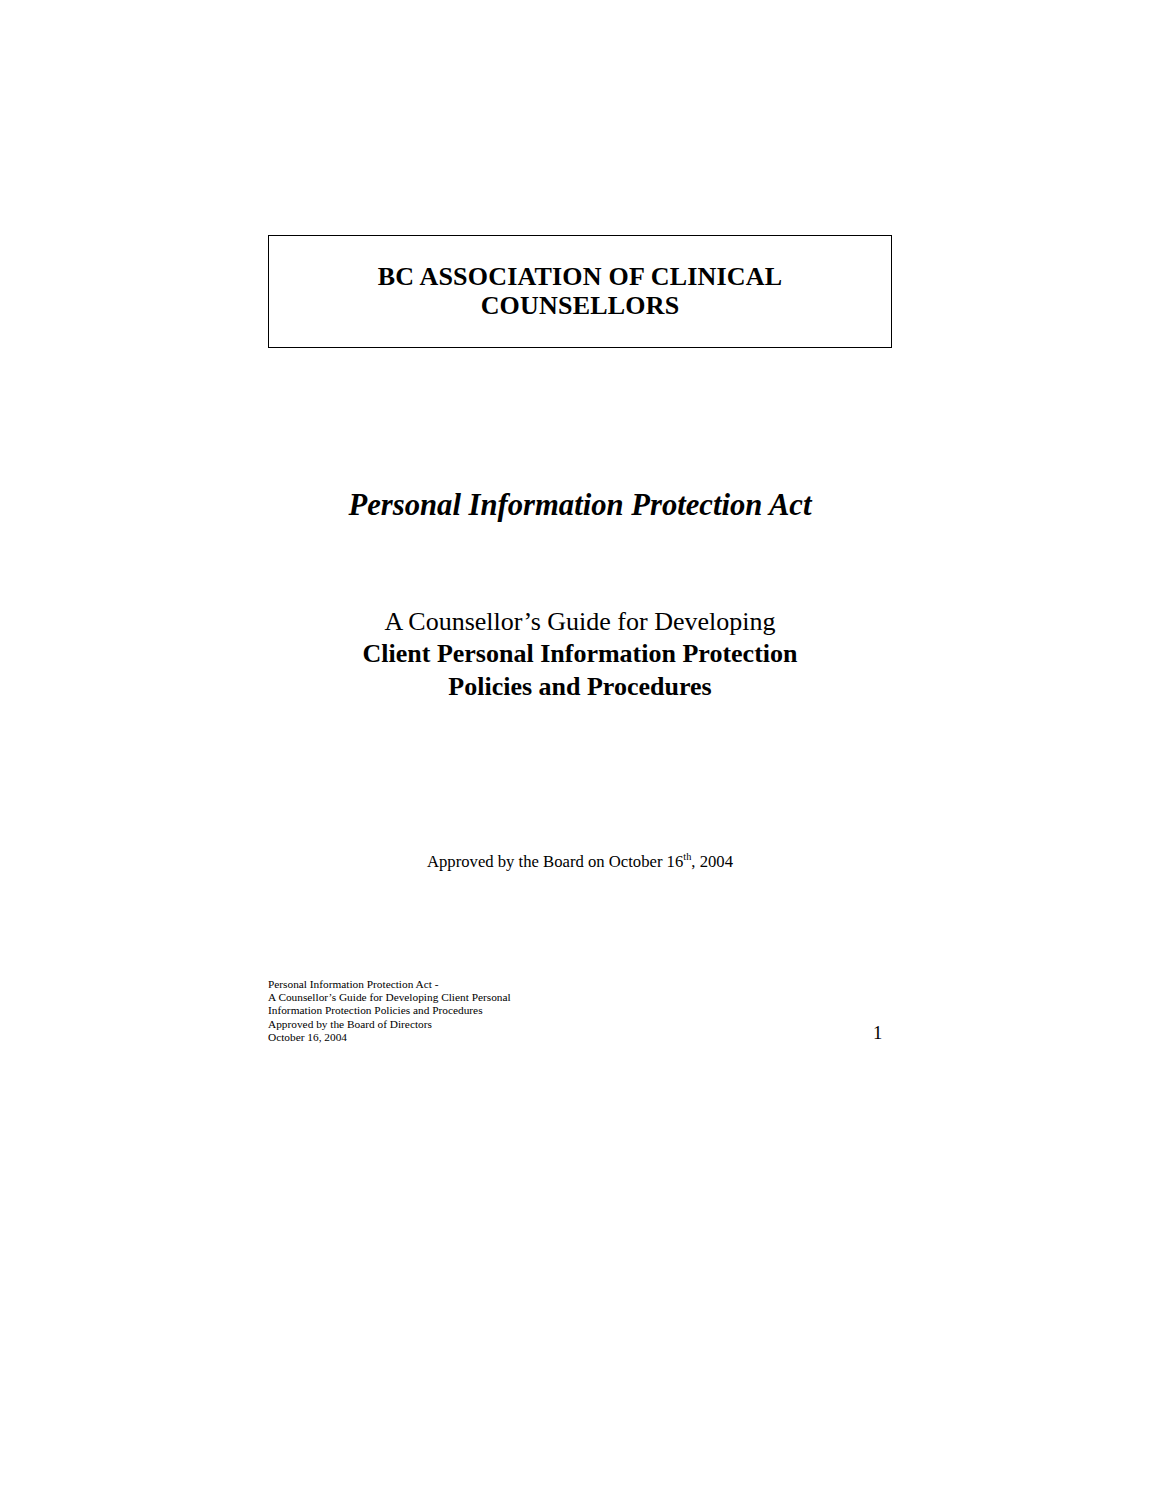BC ASSOCIATION OF CLINICAL COUNSELLORS
Personal Information Protection Act
A Counsellor’s Guide for Developing Client Personal Information Protection
Policies and Procedures
Approved by the Board on October 16th, 2004
Personal Information Protection Act -
A Counsellor’s Guide for Developing Client Personal
Information Protection Policies and Procedures
Approved by the Board of Directors
October 16, 2004
1